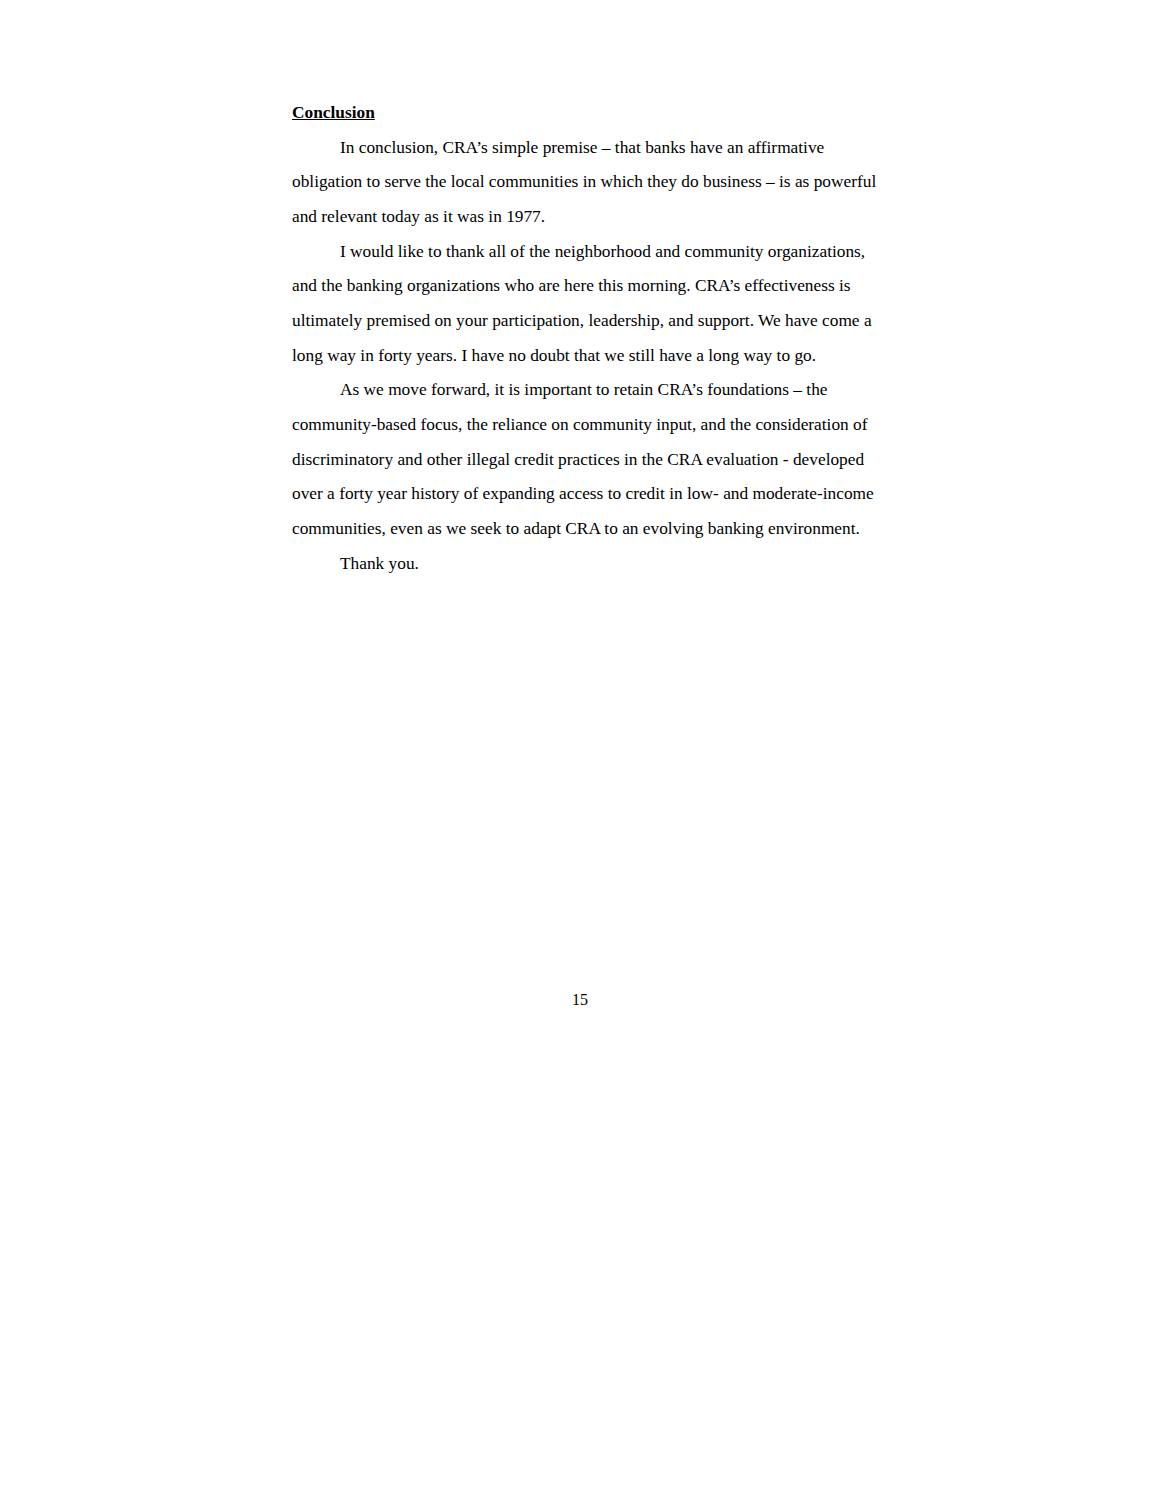Conclusion
In conclusion, CRA’s simple premise – that banks have an affirmative obligation to serve the local communities in which they do business – is as powerful and relevant today as it was in 1977.
I would like to thank all of the neighborhood and community organizations, and the banking organizations who are here this morning. CRA’s effectiveness is ultimately premised on your participation, leadership, and support. We have come a long way in forty years. I have no doubt that we still have a long way to go.
As we move forward, it is important to retain CRA’s foundations – the community-based focus, the reliance on community input, and the consideration of discriminatory and other illegal credit practices in the CRA evaluation - developed over a forty year history of expanding access to credit in low- and moderate-income communities, even as we seek to adapt CRA to an evolving banking environment.
Thank you.
15